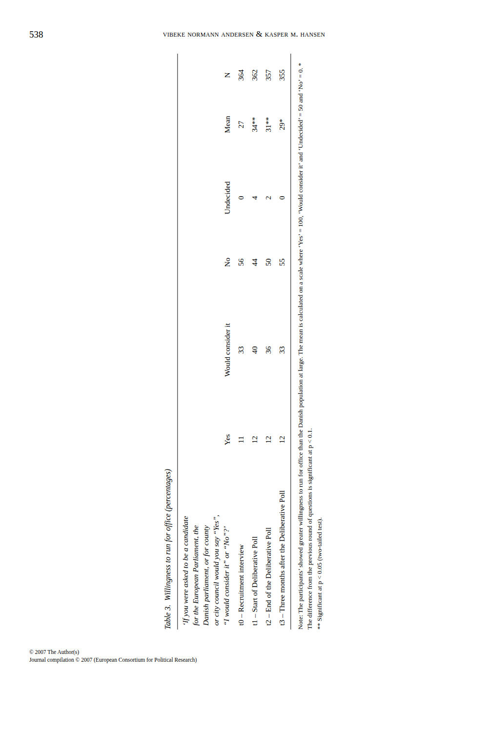538 vibeke normann andersen & kasper m. hansen
Table 3. Willingness to run for office (percentages)
| ‘If you were asked to be a candidate for the European Parliament, the Danish parliament, or for county or city council would you say “Yes”, “I would consider it” or “No”?’ | Yes | Would consider it | No | Undecided | Mean | N |
| --- | --- | --- | --- | --- | --- | --- |
| t0 – Recruitment interview | 11 | 33 | 56 | 0 | 27 | 364 |
| t1 – Start of Deliberative Poll | 12 | 40 | 44 | 4 | 34** | 362 |
| t2 – End of the Deliberative Poll | 12 | 36 | 50 | 2 | 31** | 357 |
| t3 – Three months after the Deliberative Poll | 12 | 33 | 55 | 0 | 29* | 355 |
Note: The participants’ showed greater willingness to run for office than the Danish population at large. The mean is calculated on a scale where ‘Yes’ = 100, ‘Would consider it’ and ‘Undecided’ = 50 and ‘No’ = 0. * The difference from the previous round of questions is significant at p < 0.1.
** Significant at p < 0.05 (two-tailed test).
© 2007 The Author(s)
Journal compilation © 2007 (European Consortium for Political Research)